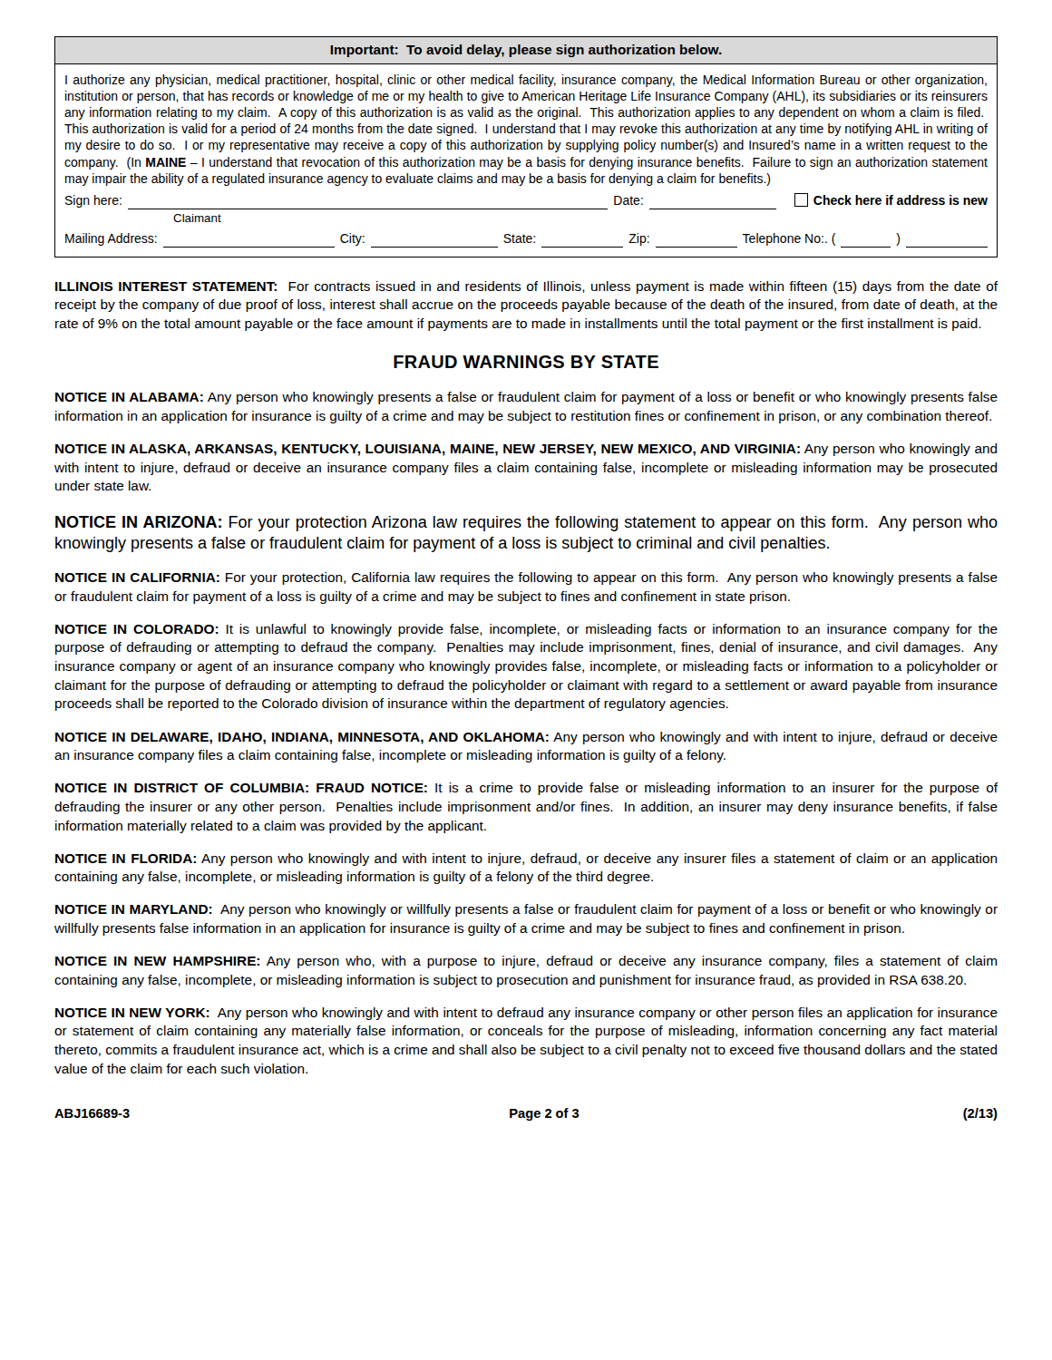Important: To avoid delay, please sign authorization below.
I authorize any physician, medical practitioner, hospital, clinic or other medical facility, insurance company, the Medical Information Bureau or other organization, institution or person, that has records or knowledge of me or my health to give to American Heritage Life Insurance Company (AHL), its subsidiaries or its reinsurers any information relating to my claim. A copy of this authorization is as valid as the original. This authorization applies to any dependent on whom a claim is filed. This authorization is valid for a period of 24 months from the date signed. I understand that I may revoke this authorization at any time by notifying AHL in writing of my desire to do so. I or my representative may receive a copy of this authorization by supplying policy number(s) and Insured’s name in a written request to the company. (In MAINE – I understand that revocation of this authorization may be a basis for denying insurance benefits. Failure to sign an authorization statement may impair the ability of a regulated insurance agency to evaluate claims and may be a basis for denying a claim for benefits.)
Sign here: Date: Check here if address is new
Claimant
Mailing Address: City: State: Zip: Telephone No:. ( )
ILLINOIS INTEREST STATEMENT: For contracts issued in and residents of Illinois, unless payment is made within fifteen (15) days from the date of receipt by the company of due proof of loss, interest shall accrue on the proceeds payable because of the death of the insured, from date of death, at the rate of 9% on the total amount payable or the face amount if payments are to made in installments until the total payment or the first installment is paid.
FRAUD WARNINGS BY STATE
NOTICE IN ALABAMA: Any person who knowingly presents a false or fraudulent claim for payment of a loss or benefit or who knowingly presents false information in an application for insurance is guilty of a crime and may be subject to restitution fines or confinement in prison, or any combination thereof.
NOTICE IN ALASKA, ARKANSAS, KENTUCKY, LOUISIANA, MAINE, NEW JERSEY, NEW MEXICO, AND VIRGINIA: Any person who knowingly and with intent to injure, defraud or deceive an insurance company files a claim containing false, incomplete or misleading information may be prosecuted under state law.
NOTICE IN ARIZONA: For your protection Arizona law requires the following statement to appear on this form. Any person who knowingly presents a false or fraudulent claim for payment of a loss is subject to criminal and civil penalties.
NOTICE IN CALIFORNIA: For your protection, California law requires the following to appear on this form. Any person who knowingly presents a false or fraudulent claim for payment of a loss is guilty of a crime and may be subject to fines and confinement in state prison.
NOTICE IN COLORADO: It is unlawful to knowingly provide false, incomplete, or misleading facts or information to an insurance company for the purpose of defrauding or attempting to defraud the company. Penalties may include imprisonment, fines, denial of insurance, and civil damages. Any insurance company or agent of an insurance company who knowingly provides false, incomplete, or misleading facts or information to a policyholder or claimant for the purpose of defrauding or attempting to defraud the policyholder or claimant with regard to a settlement or award payable from insurance proceeds shall be reported to the Colorado division of insurance within the department of regulatory agencies.
NOTICE IN DELAWARE, IDAHO, INDIANA, MINNESOTA, AND OKLAHOMA: Any person who knowingly and with intent to injure, defraud or deceive an insurance company files a claim containing false, incomplete or misleading information is guilty of a felony.
NOTICE IN DISTRICT OF COLUMBIA: FRAUD NOTICE: It is a crime to provide false or misleading information to an insurer for the purpose of defrauding the insurer or any other person. Penalties include imprisonment and/or fines. In addition, an insurer may deny insurance benefits, if false information materially related to a claim was provided by the applicant.
NOTICE IN FLORIDA: Any person who knowingly and with intent to injure, defraud, or deceive any insurer files a statement of claim or an application containing any false, incomplete, or misleading information is guilty of a felony of the third degree.
NOTICE IN MARYLAND: Any person who knowingly or willfully presents a false or fraudulent claim for payment of a loss or benefit or who knowingly or willfully presents false information in an application for insurance is guilty of a crime and may be subject to fines and confinement in prison.
NOTICE IN NEW HAMPSHIRE: Any person who, with a purpose to injure, defraud or deceive any insurance company, files a statement of claim containing any false, incomplete, or misleading information is subject to prosecution and punishment for insurance fraud, as provided in RSA 638.20.
NOTICE IN NEW YORK: Any person who knowingly and with intent to defraud any insurance company or other person files an application for insurance or statement of claim containing any materially false information, or conceals for the purpose of misleading, information concerning any fact material thereto, commits a fraudulent insurance act, which is a crime and shall also be subject to a civil penalty not to exceed five thousand dollars and the stated value of the claim for each such violation.
ABJ16689-3
Page 2 of 3
(2/13)